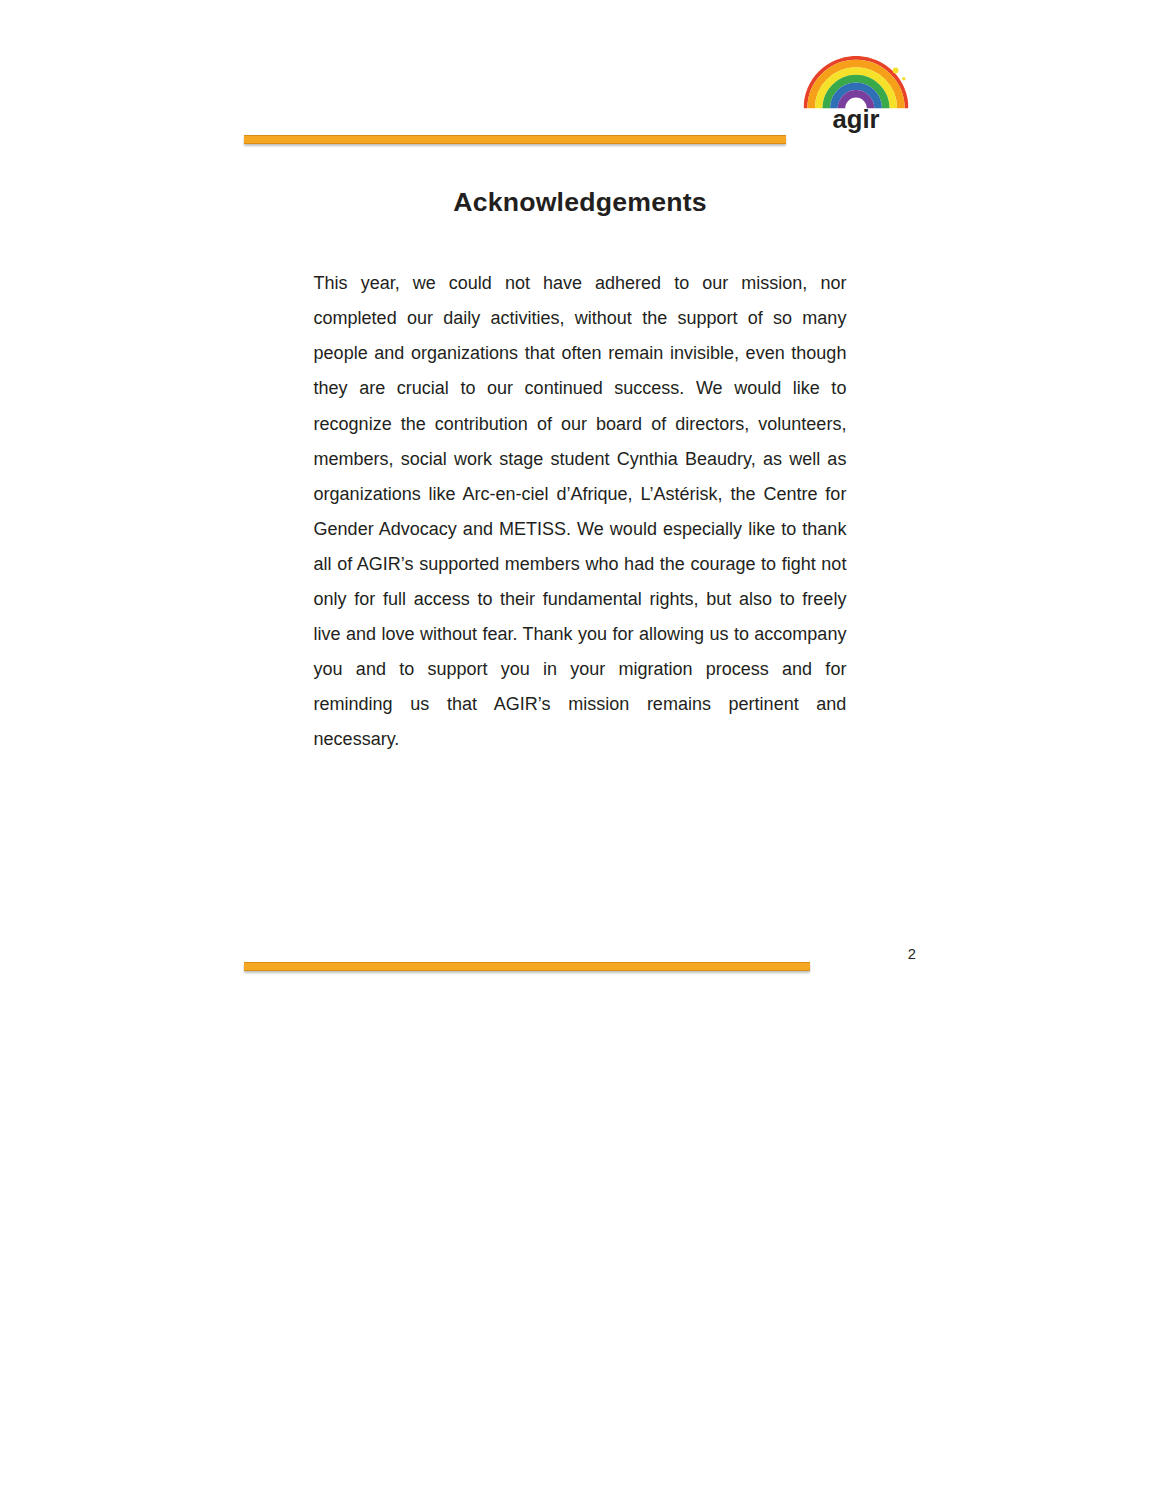agir
Acknowledgements
This year, we could not have adhered to our mission, nor completed our daily activities, without the support of so many people and organizations that often remain invisible, even though they are crucial to our continued success. We would like to recognize the contribution of our board of directors, volunteers, members, social work stage student Cynthia Beaudry, as well as organizations like Arc-en-ciel d’Afrique, L’Astérisk, the Centre for Gender Advocacy and METISS. We would especially like to thank all of AGIR’s supported members who had the courage to fight not only for full access to their fundamental rights, but also to freely live and love without fear. Thank you for allowing us to accompany you and to support you in your migration process and for reminding us that AGIR’s mission remains pertinent and necessary.
2